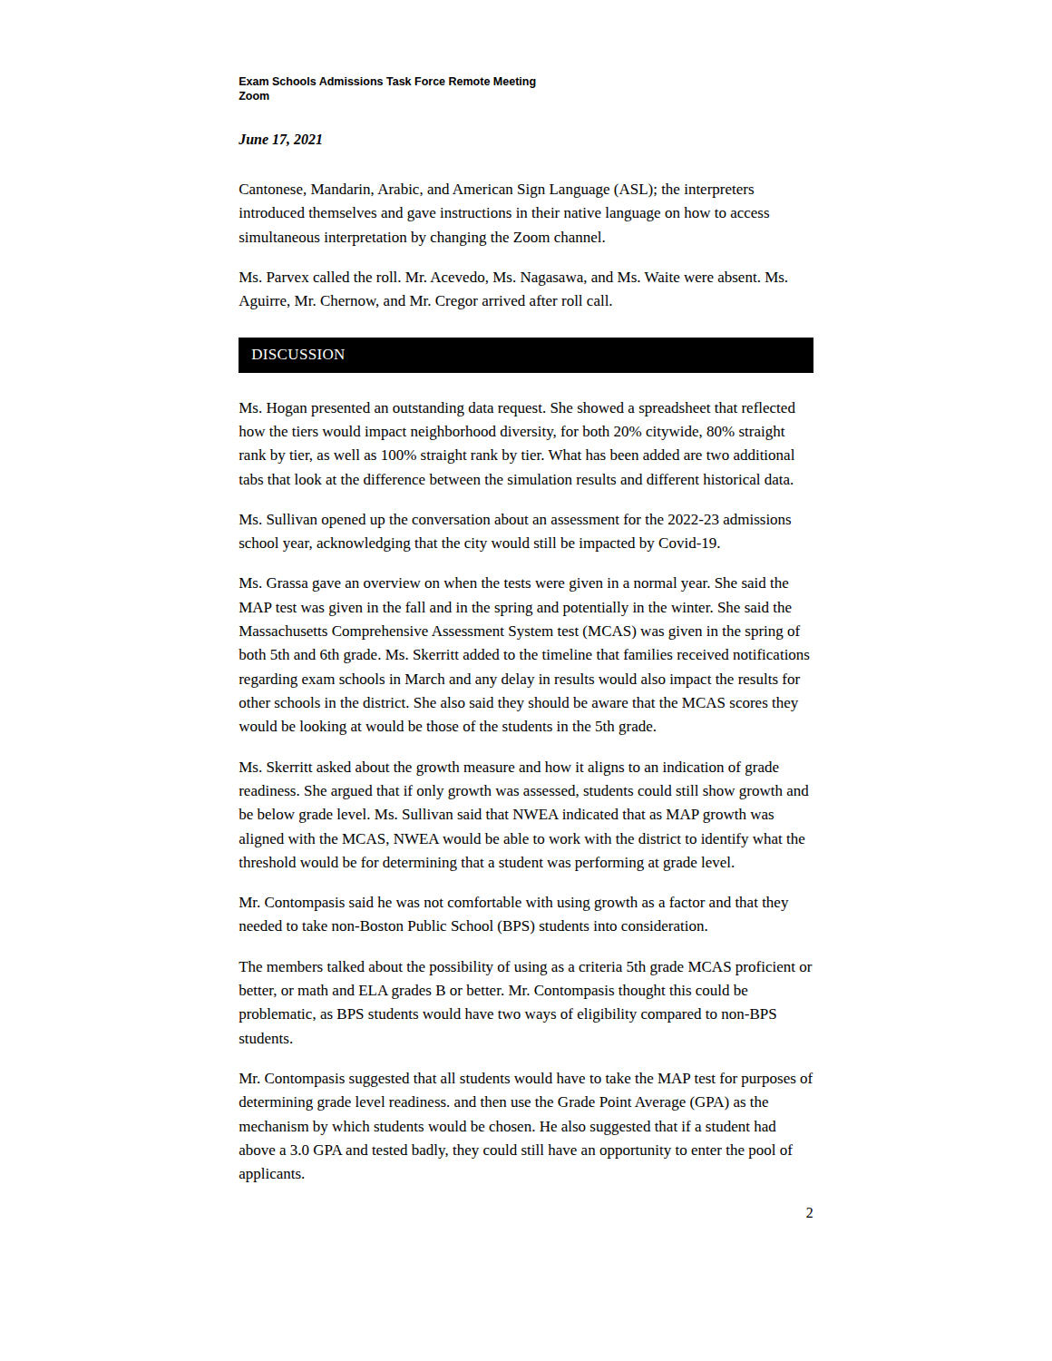Exam Schools Admissions Task Force Remote Meeting
Zoom
June 17, 2021
Cantonese, Mandarin, Arabic, and American Sign Language (ASL); the interpreters introduced themselves and gave instructions in their native language on how to access simultaneous interpretation by changing the Zoom channel.
Ms. Parvex called the roll. Mr. Acevedo, Ms. Nagasawa, and Ms. Waite were absent. Ms. Aguirre, Mr. Chernow, and Mr. Cregor arrived after roll call.
DISCUSSION
Ms. Hogan presented an outstanding data request. She showed a spreadsheet that reflected how the tiers would impact neighborhood diversity, for both 20% citywide, 80% straight rank by tier, as well as 100% straight rank by tier. What has been added are two additional tabs that look at the difference between the simulation results and different historical data.
Ms. Sullivan opened up the conversation about an assessment for the 2022-23 admissions school year, acknowledging that the city would still be impacted by Covid-19.
Ms. Grassa gave an overview on when the tests were given in a normal year. She said the MAP test was given in the fall and in the spring and potentially in the winter. She said the Massachusetts Comprehensive Assessment System test (MCAS) was given in the spring of both 5th and 6th grade. Ms. Skerritt added to the timeline that families received notifications regarding exam schools in March and any delay in results would also impact the results for other schools in the district. She also said they should be aware that the MCAS scores they would be looking at would be those of the students in the 5th grade.
Ms. Skerritt asked about the growth measure and how it aligns to an indication of grade readiness. She argued that if only growth was assessed, students could still show growth and be below grade level. Ms. Sullivan said that NWEA indicated that as MAP growth was aligned with the MCAS, NWEA would be able to work with the district to identify what the threshold would be for determining that a student was performing at grade level.
Mr. Contompasis said he was not comfortable with using growth as a factor and that they needed to take non-Boston Public School (BPS) students into consideration.
The members talked about the possibility of using as a criteria 5th grade MCAS proficient or better, or math and ELA grades B or better. Mr. Contompasis thought this could be problematic, as BPS students would have two ways of eligibility compared to non-BPS students.
Mr. Contompasis suggested that all students would have to take the MAP test for purposes of determining grade level readiness. and then use the Grade Point Average (GPA) as the mechanism by which students would be chosen. He also suggested that if a student had above a 3.0 GPA and tested badly, they could still have an opportunity to enter the pool of applicants.
2